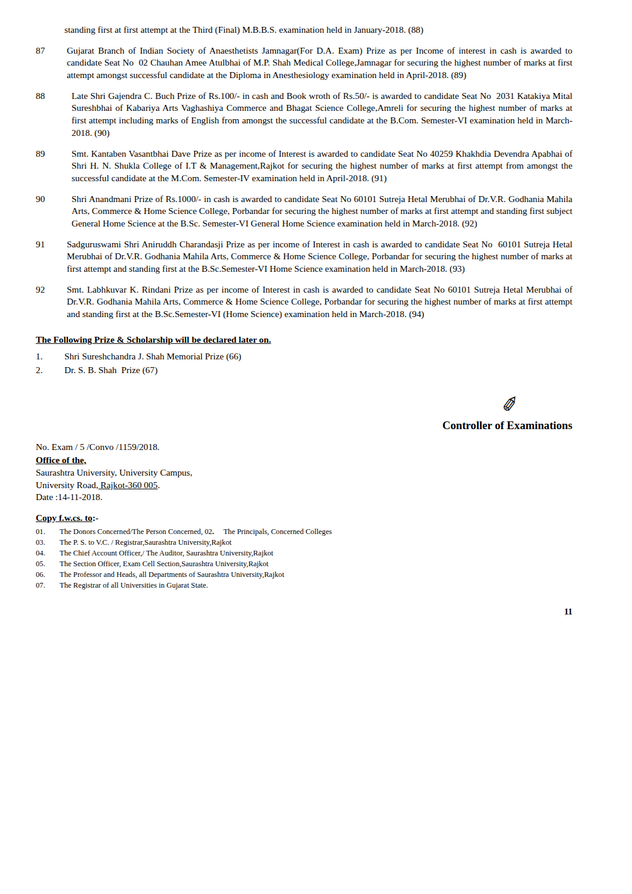standing first at first attempt at the Third (Final) M.B.B.S. examination held in January-2018. (88)
87
Gujarat Branch of Indian Society of Anaesthetists Jamnagar(For D.A. Exam) Prize as per Income of interest in cash is awarded to candidate Seat No 02 Chauhan Amee Atulbhai of M.P. Shah Medical College,Jamnagar for securing the highest number of marks at first attempt amongst successful candidate at the Diploma in Anesthesiology examination held in April-2018. (89)
88
Late Shri Gajendra C. Buch Prize of Rs.100/- in cash and Book wroth of Rs.50/- is awarded to candidate Seat No 2031 Katakiya Mital Sureshbhai of Kabariya Arts Vaghashiya Commerce and Bhagat Science College,Amreli for securing the highest number of marks at first attempt including marks of English from amongst the successful candidate at the B.Com. Semester-VI examination held in March-2018. (90)
89
Smt. Kantaben Vasantbhai Dave Prize as per income of Interest is awarded to candidate Seat No 40259 Khakhdia Devendra Apabhai of Shri H. N. Shukla College of I.T & Management,Rajkot for securing the highest number of marks at first attempt from amongst the successful candidate at the M.Com. Semester-IV examination held in April-2018. (91)
90
Shri Anandmani Prize of Rs.1000/- in cash is awarded to candidate Seat No 60101 Sutreja Hetal Merubhai of Dr.V.R. Godhania Mahila Arts, Commerce & Home Science College, Porbandar for securing the highest number of marks at first attempt and standing first subject General Home Science at the B.Sc. Semester-VI General Home Science examination held in March-2018. (92)
91
Sadguruswami Shri Aniruddh Charandasji Prize as per income of Interest in cash is awarded to candidate Seat No 60101 Sutreja Hetal Merubhai of Dr.V.R. Godhania Mahila Arts, Commerce & Home Science College, Porbandar for securing the highest number of marks at first attempt and standing first at the B.Sc.Semester-VI Home Science examination held in March-2018. (93)
92
Smt. Labhkuvar K. Rindani Prize as per income of Interest in cash is awarded to candidate Seat No 60101 Sutreja Hetal Merubhai of Dr.V.R. Godhania Mahila Arts, Commerce & Home Science College, Porbandar for securing the highest number of marks at first attempt and standing first at the B.Sc.Semester-VI (Home Science) examination held in March-2018. (94)
The Following Prize & Scholarship will be declared later on.
1. Shri Sureshchandra J. Shah Memorial Prize (66)
2. Dr. S. B. Shah Prize (67)
✐
Controller of Examinations
No. Exam / 5 /Convo /1159/2018.
Office of the,
Saurashtra University, University Campus,
University Road, Rajkot-360 005.
Date :14-11-2018.
Copy f.w.cs. to:-
01. The Donors Concerned/The Person Concerned, 02. The Principals, Concerned Colleges
03. The P. S. to V.C. / Registrar,Saurashtra University,Rajkot
04. The Chief Account Officer,/ The Auditor, Saurashtra University,Rajkot
05. The Section Officer, Exam Cell Section,Saurashtra University,Rajkot
06. The Professor and Heads, all Departments of Saurashtra University,Rajkot
07. The Registrar of all Universities in Gujarat State.
11